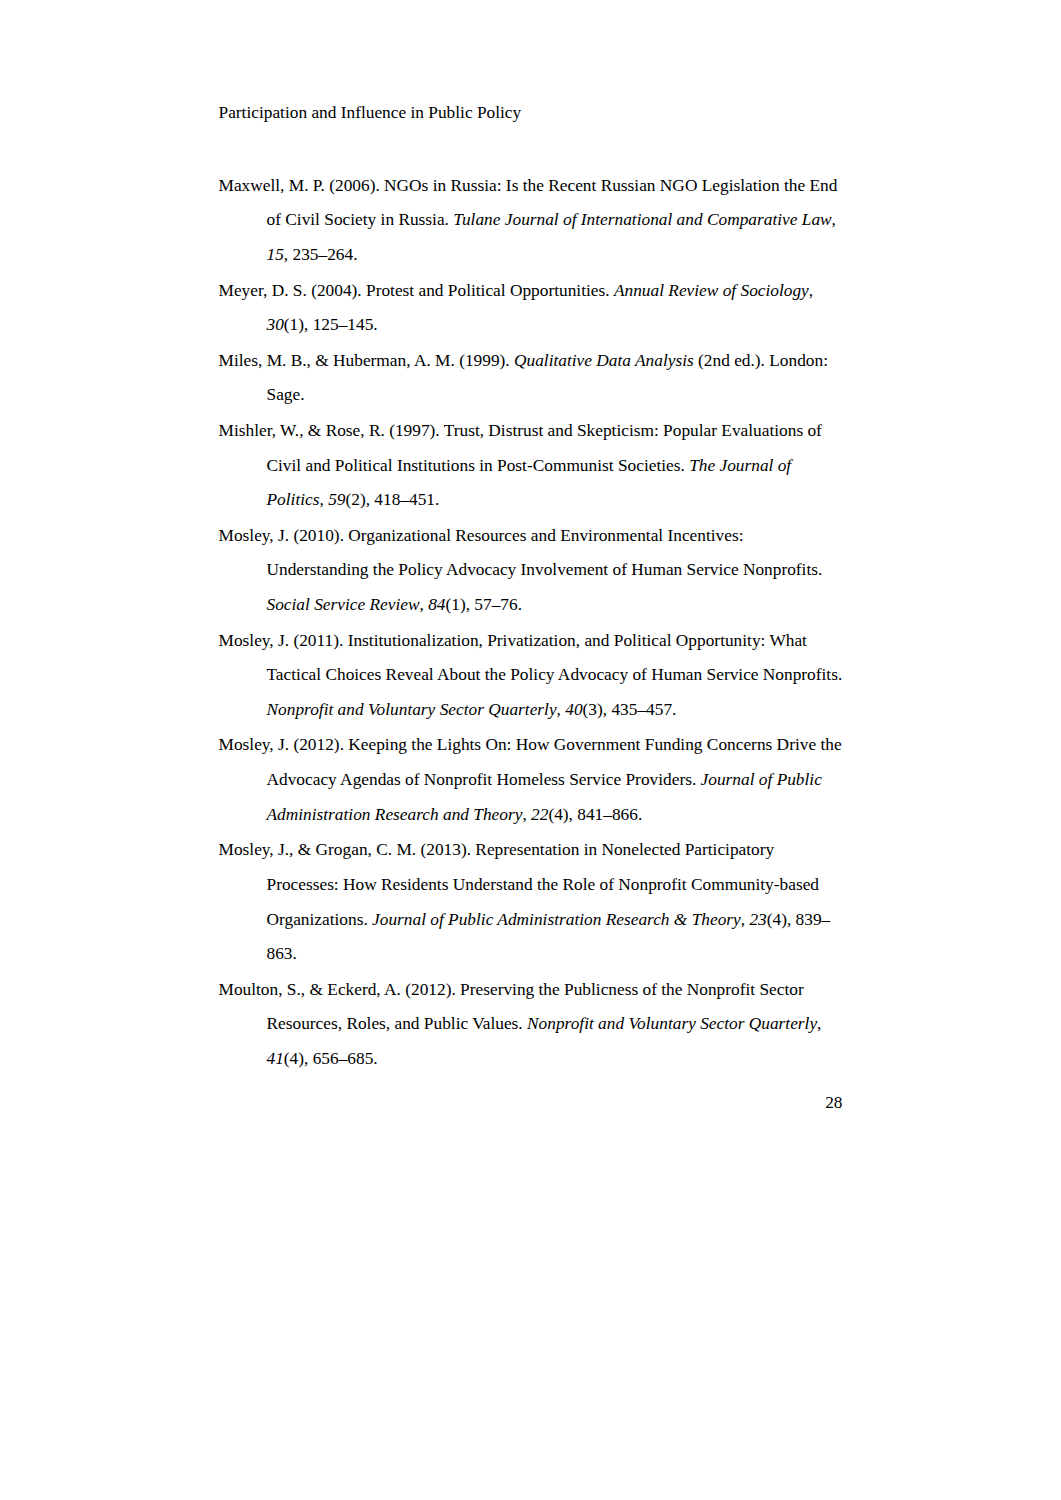Participation and Influence in Public Policy
Maxwell, M. P. (2006). NGOs in Russia: Is the Recent Russian NGO Legislation the End of Civil Society in Russia. Tulane Journal of International and Comparative Law, 15, 235–264.
Meyer, D. S. (2004). Protest and Political Opportunities. Annual Review of Sociology, 30(1), 125–145.
Miles, M. B., & Huberman, A. M. (1999). Qualitative Data Analysis (2nd ed.). London: Sage.
Mishler, W., & Rose, R. (1997). Trust, Distrust and Skepticism: Popular Evaluations of Civil and Political Institutions in Post-Communist Societies. The Journal of Politics, 59(2), 418–451.
Mosley, J. (2010). Organizational Resources and Environmental Incentives: Understanding the Policy Advocacy Involvement of Human Service Nonprofits. Social Service Review, 84(1), 57–76.
Mosley, J. (2011). Institutionalization, Privatization, and Political Opportunity: What Tactical Choices Reveal About the Policy Advocacy of Human Service Nonprofits. Nonprofit and Voluntary Sector Quarterly, 40(3), 435–457.
Mosley, J. (2012). Keeping the Lights On: How Government Funding Concerns Drive the Advocacy Agendas of Nonprofit Homeless Service Providers. Journal of Public Administration Research and Theory, 22(4), 841–866.
Mosley, J., & Grogan, C. M. (2013). Representation in Nonelected Participatory Processes: How Residents Understand the Role of Nonprofit Community-based Organizations. Journal of Public Administration Research & Theory, 23(4), 839–863.
Moulton, S., & Eckerd, A. (2012). Preserving the Publicness of the Nonprofit Sector Resources, Roles, and Public Values. Nonprofit and Voluntary Sector Quarterly, 41(4), 656–685.
28